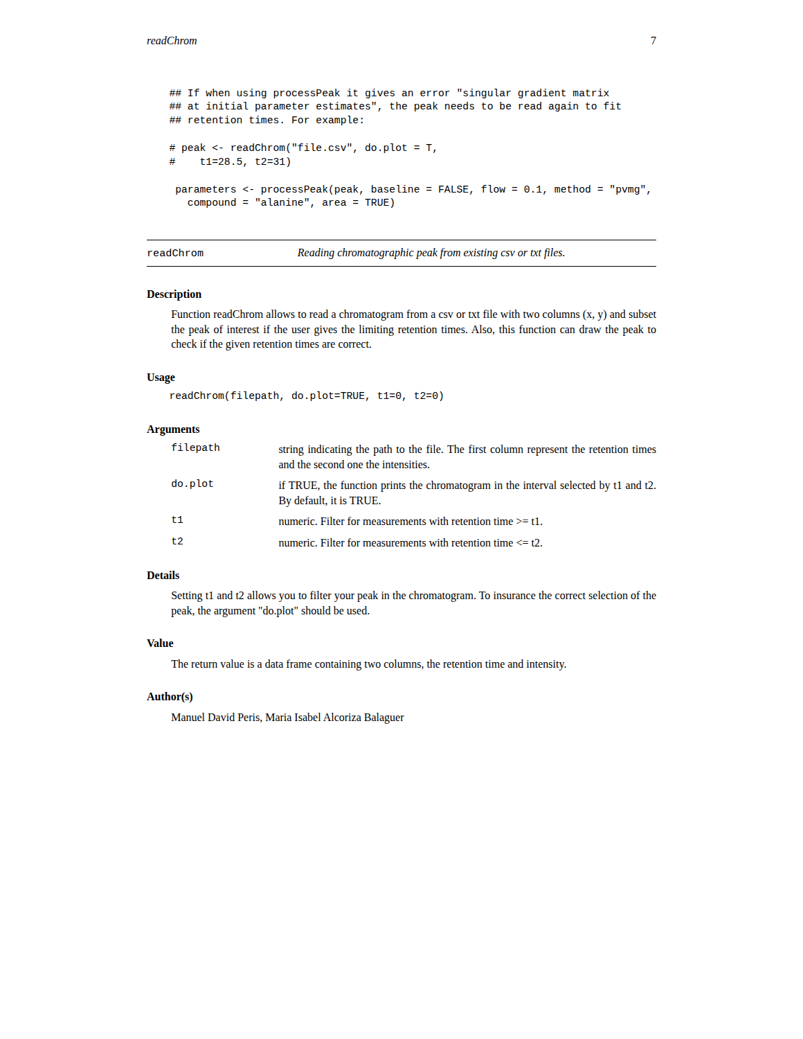readChrom 7
## If when using processPeak it gives an error "singular gradient matrix
## at initial parameter estimates", the peak needs to be read again to fit
## retention times. For example:

# peak <- readChrom("file.csv", do.plot = T,
#    t1=28.5, t2=31)

 parameters <- processPeak(peak, baseline = FALSE, flow = 0.1, method = "pvmg",
   compound = "alanine", area = TRUE)
readChrom Reading chromatographic peak from existing csv or txt files.
Description
Function readChrom allows to read a chromatogram from a csv or txt file with two columns (x, y) and subset the peak of interest if the user gives the limiting retention times. Also, this function can draw the peak to check if the given retention times are correct.
Usage
readChrom(filepath, do.plot=TRUE, t1=0, t2=0)
Arguments
filepath
string indicating the path to the file. The first column represent the retention times and the second one the intensities.
do.plot
if TRUE, the function prints the chromatogram in the interval selected by t1 and t2. By default, it is TRUE.
t1
numeric. Filter for measurements with retention time >= t1.
t2
numeric. Filter for measurements with retention time <= t2.
Details
Setting t1 and t2 allows you to filter your peak in the chromatogram. To insurance the correct selection of the peak, the argument "do.plot" should be used.
Value
The return value is a data frame containing two columns, the retention time and intensity.
Author(s)
Manuel David Peris, Maria Isabel Alcoriza Balaguer